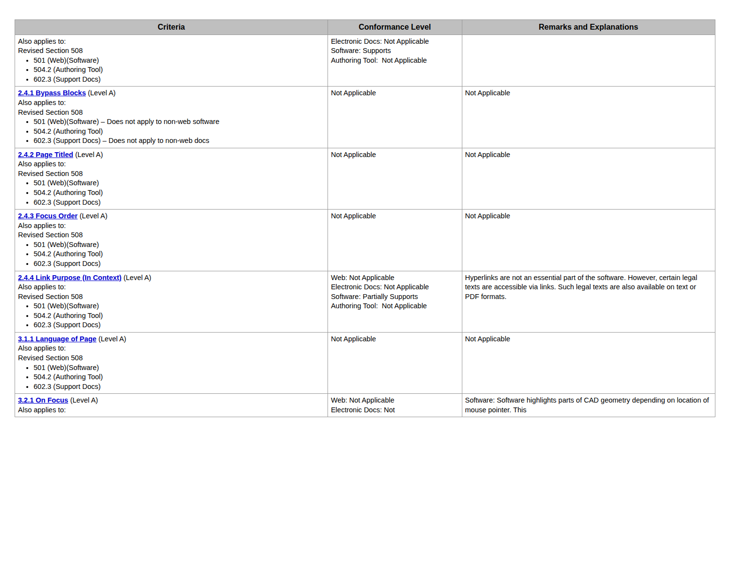| Criteria | Conformance Level | Remarks and Explanations |
| --- | --- | --- |
| Also applies to: Revised Section 508 501 (Web)(Software) 504.2 (Authoring Tool) 602.3 (Support Docs) | Electronic Docs: Not Applicable Software: Supports Authoring Tool: Not Applicable | |
| 2.4.1 Bypass Blocks (Level A) Also applies to: Revised Section 508 501 (Web)(Software) – Does not apply to non-web software 504.2 (Authoring Tool) 602.3 (Support Docs) – Does not apply to non-web docs | Not Applicable | Not Applicable |
| 2.4.2 Page Titled (Level A) Also applies to: Revised Section 508 501 (Web)(Software) 504.2 (Authoring Tool) 602.3 (Support Docs) | Not Applicable | Not Applicable |
| 2.4.3 Focus Order (Level A) Also applies to: Revised Section 508 501 (Web)(Software) 504.2 (Authoring Tool) 602.3 (Support Docs) | Not Applicable | Not Applicable |
| 2.4.4 Link Purpose (In Context) (Level A) Also applies to: Revised Section 508 501 (Web)(Software) 504.2 (Authoring Tool) 602.3 (Support Docs) | Web: Not Applicable Electronic Docs: Not Applicable Software: Partially Supports Authoring Tool: Not Applicable | Hyperlinks are not an essential part of the software. However, certain legal texts are accessible via links. Such legal texts are also available on text or PDF formats. |
| 3.1.1 Language of Page (Level A) Also applies to: Revised Section 508 501 (Web)(Software) 504.2 (Authoring Tool) 602.3 (Support Docs) | Not Applicable | Not Applicable |
| 3.2.1 On Focus (Level A) Also applies to: | Web: Not Applicable Electronic Docs: Not | Software: Software highlights parts of CAD geometry depending on location of mouse pointer. This |